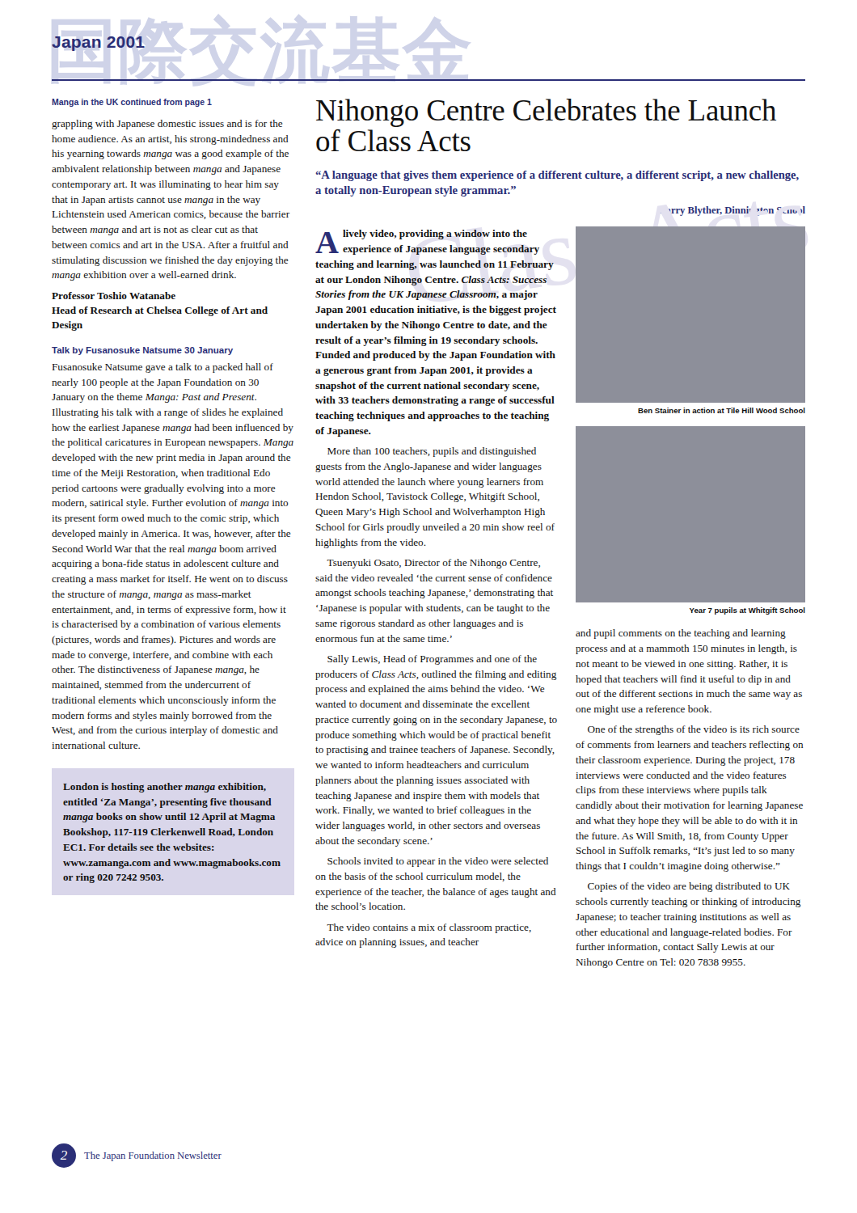国際交流基金
Japan 2001
Manga in the UK continued from page 1
grappling with Japanese domestic issues and is for the home audience. As an artist, his strong-mindedness and his yearning towards manga was a good example of the ambivalent relationship between manga and Japanese contemporary art. It was illuminating to hear him say that in Japan artists cannot use manga in the way Lichtenstein used American comics, because the barrier between manga and art is not as clear cut as that between comics and art in the USA. After a fruitful and stimulating discussion we finished the day enjoying the manga exhibition over a well-earned drink.
Professor Toshio Watanabe
Head of Research at Chelsea College of Art and Design
Talk by Fusanosuke Natsume 30 January
Fusanosuke Natsume gave a talk to a packed hall of nearly 100 people at the Japan Foundation on 30 January on the theme Manga: Past and Present. Illustrating his talk with a range of slides he explained how the earliest Japanese manga had been influenced by the political caricatures in European newspapers. Manga developed with the new print media in Japan around the time of the Meiji Restoration, when traditional Edo period cartoons were gradually evolving into a more modern, satirical style. Further evolution of manga into its present form owed much to the comic strip, which developed mainly in America. It was, however, after the Second World War that the real manga boom arrived acquiring a bona-fide status in adolescent culture and creating a mass market for itself. He went on to discuss the structure of manga, manga as mass-market entertainment, and, in terms of expressive form, how it is characterised by a combination of various elements (pictures, words and frames). Pictures and words are made to converge, interfere, and combine with each other. The distinctiveness of Japanese manga, he maintained, stemmed from the undercurrent of traditional elements which unconsciously inform the modern forms and styles mainly borrowed from the West, and from the curious interplay of domestic and international culture.
London is hosting another manga exhibition, entitled ‘Za Manga’, presenting five thousand manga books on show until 12 April at Magma Bookshop, 117-119 Clerkenwell Road, London EC1. For details see the websites: www.zamanga.com and www.magmabooks.com or ring 020 7242 9503.
Class Acts
Nihongo Centre Celebrates the Launch of Class Acts
“A language that gives them experience of a different culture, a different script, a new challenge, a totally non-European style grammar.”
Harry Blyther, Dinnington School
A lively video, providing a window into the experience of Japanese language secondary teaching and learning, was launched on 11 February at our London Nihongo Centre. Class Acts: Success Stories from the UK Japanese Classroom, a major Japan 2001 education initiative, is the biggest project undertaken by the Nihongo Centre to date, and the result of a year’s filming in 19 secondary schools. Funded and produced by the Japan Foundation with a generous grant from Japan 2001, it provides a snapshot of the current national secondary scene, with 33 teachers demonstrating a range of successful teaching techniques and approaches to the teaching of Japanese.
More than 100 teachers, pupils and distinguished guests from the Anglo-Japanese and wider languages world attended the launch where young learners from Hendon School, Tavistock College, Whitgift School, Queen Mary’s High School and Wolverhampton High School for Girls proudly unveiled a 20 min show reel of highlights from the video.
Tsuenyuki Osato, Director of the Nihongo Centre, said the video revealed ‘the current sense of confidence amongst schools teaching Japanese,’ demonstrating that ‘Japanese is popular with students, can be taught to the same rigorous standard as other languages and is enormous fun at the same time.’
Sally Lewis, Head of Programmes and one of the producers of Class Acts, outlined the filming and editing process and explained the aims behind the video. ‘We wanted to document and disseminate the excellent practice currently going on in the secondary Japanese, to produce something which would be of practical benefit to practising and trainee teachers of Japanese. Secondly, we wanted to inform headteachers and curriculum planners about the planning issues associated with teaching Japanese and inspire them with models that work. Finally, we wanted to brief colleagues in the wider languages world, in other sectors and overseas about the secondary scene.’
Schools invited to appear in the video were selected on the basis of the school curriculum model, the experience of the teacher, the balance of ages taught and the school’s location.
The video contains a mix of classroom practice, advice on planning issues, and teacher
Ben Stainer in action at Tile Hill Wood School
Year 7 pupils at Whitgift School
and pupil comments on the teaching and learning process and at a mammoth 150 minutes in length, is not meant to be viewed in one sitting. Rather, it is hoped that teachers will find it useful to dip in and out of the different sections in much the same way as one might use a reference book.
One of the strengths of the video is its rich source of comments from learners and teachers reflecting on their classroom experience. During the project, 178 interviews were conducted and the video features clips from these interviews where pupils talk candidly about their motivation for learning Japanese and what they hope they will be able to do with it in the future. As Will Smith, 18, from County Upper School in Suffolk remarks, “It’s just led to so many things that I couldn’t imagine doing otherwise.”
Copies of the video are being distributed to UK schools currently teaching or thinking of introducing Japanese; to teacher training institutions as well as other educational and language-related bodies. For further information, contact Sally Lewis at our Nihongo Centre on Tel: 020 7838 9955.
2
The Japan Foundation Newsletter